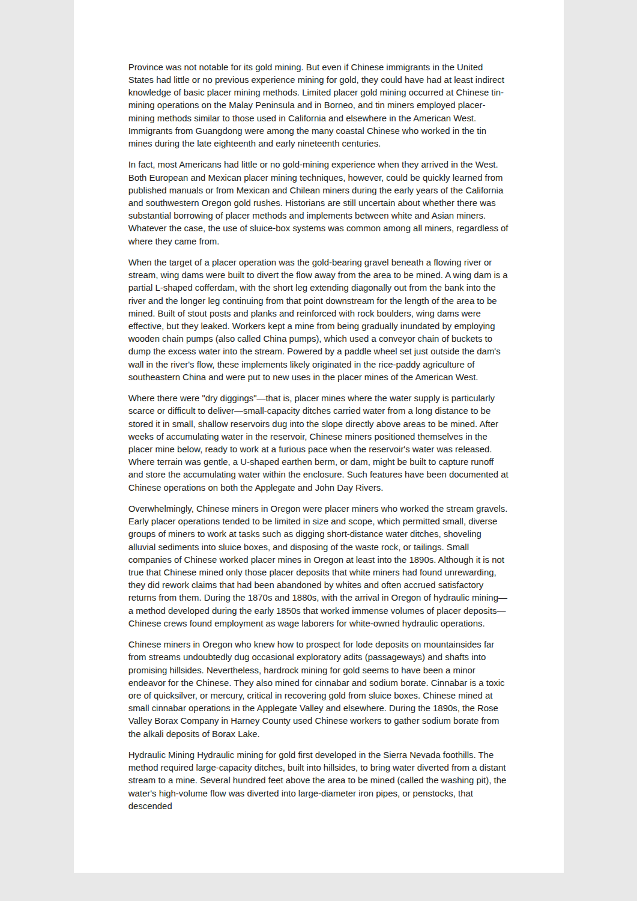Province was not notable for its gold mining. But even if Chinese immigrants in the United States had little or no previous experience mining for gold, they could have had at least indirect knowledge of basic placer mining methods. Limited placer gold mining occurred at Chinese tin-mining operations on the Malay Peninsula and in Borneo, and tin miners employed placer-mining methods similar to those used in California and elsewhere in the American West. Immigrants from Guangdong were among the many coastal Chinese who worked in the tin mines during the late eighteenth and early nineteenth centuries.
In fact, most Americans had little or no gold-mining experience when they arrived in the West. Both European and Mexican placer mining techniques, however, could be quickly learned from published manuals or from Mexican and Chilean miners during the early years of the California and southwestern Oregon gold rushes. Historians are still uncertain about whether there was substantial borrowing of placer methods and implements between white and Asian miners. Whatever the case, the use of sluice-box systems was common among all miners, regardless of where they came from.
When the target of a placer operation was the gold-bearing gravel beneath a flowing river or stream, wing dams were built to divert the flow away from the area to be mined. A wing dam is a partial L-shaped cofferdam, with the short leg extending diagonally out from the bank into the river and the longer leg continuing from that point downstream for the length of the area to be mined. Built of stout posts and planks and reinforced with rock boulders, wing dams were effective, but they leaked. Workers kept a mine from being gradually inundated by employing wooden chain pumps (also called China pumps), which used a conveyor chain of buckets to dump the excess water into the stream. Powered by a paddle wheel set just outside the dam's wall in the river's flow, these implements likely originated in the rice-paddy agriculture of southeastern China and were put to new uses in the placer mines of the American West.
Where there were "dry diggings"—that is, placer mines where the water supply is particularly scarce or difficult to deliver—small-capacity ditches carried water from a long distance to be stored it in small, shallow reservoirs dug into the slope directly above areas to be mined. After weeks of accumulating water in the reservoir, Chinese miners positioned themselves in the placer mine below, ready to work at a furious pace when the reservoir's water was released. Where terrain was gentle, a U-shaped earthen berm, or dam, might be built to capture runoff and store the accumulating water within the enclosure. Such features have been documented at Chinese operations on both the Applegate and John Day Rivers.
Overwhelmingly, Chinese miners in Oregon were placer miners who worked the stream gravels. Early placer operations tended to be limited in size and scope, which permitted small, diverse groups of miners to work at tasks such as digging short-distance water ditches, shoveling alluvial sediments into sluice boxes, and disposing of the waste rock, or tailings. Small companies of Chinese worked placer mines in Oregon at least into the 1890s. Although it is not true that Chinese mined only those placer deposits that white miners had found unrewarding, they did rework claims that had been abandoned by whites and often accrued satisfactory returns from them. During the 1870s and 1880s, with the arrival in Oregon of hydraulic mining—a method developed during the early 1850s that worked immense volumes of placer deposits—Chinese crews found employment as wage laborers for white-owned hydraulic operations.
Chinese miners in Oregon who knew how to prospect for lode deposits on mountainsides far from streams undoubtedly dug occasional exploratory adits (passageways) and shafts into promising hillsides. Nevertheless, hardrock mining for gold seems to have been a minor endeavor for the Chinese. They also mined for cinnabar and sodium borate. Cinnabar is a toxic ore of quicksilver, or mercury, critical in recovering gold from sluice boxes. Chinese mined at small cinnabar operations in the Applegate Valley and elsewhere. During the 1890s, the Rose Valley Borax Company in Harney County used Chinese workers to gather sodium borate from the alkali deposits of Borax Lake.
Hydraulic Mining Hydraulic mining for gold first developed in the Sierra Nevada foothills. The method required large-capacity ditches, built into hillsides, to bring water diverted from a distant stream to a mine. Several hundred feet above the area to be mined (called the washing pit), the water's high-volume flow was diverted into large-diameter iron pipes, or penstocks, that descended